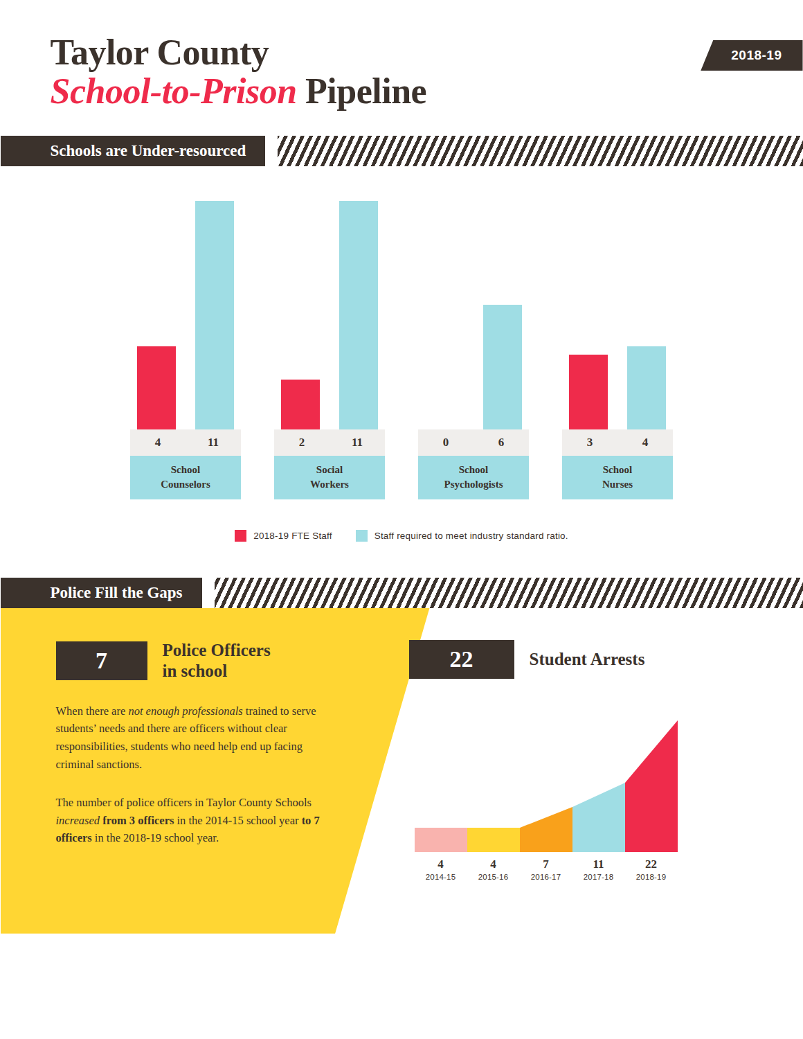2018-19
Taylor County School-to-Prison Pipeline
Schools are Under-resourced
411
School
Counselors
211
Social
Workers
06
School
Psychologists
34
School
Nurses
2018-19 FTE Staff
Staff required to meet industry standard ratio.
Police Fill the Gaps
7
Police Officers
in school
When there are not enough professionals trained to serve students’ needs and there are officers without clear responsibilities, students who need help end up facing criminal sanctions.
The number of police officers in Taylor County Schools increased from 3 officers in the 2014-15 school year to 7 officers in the 2018-19 school year.
22
Student Arrests
42014-15
42015-16
72016-17
112017-18
222018-19